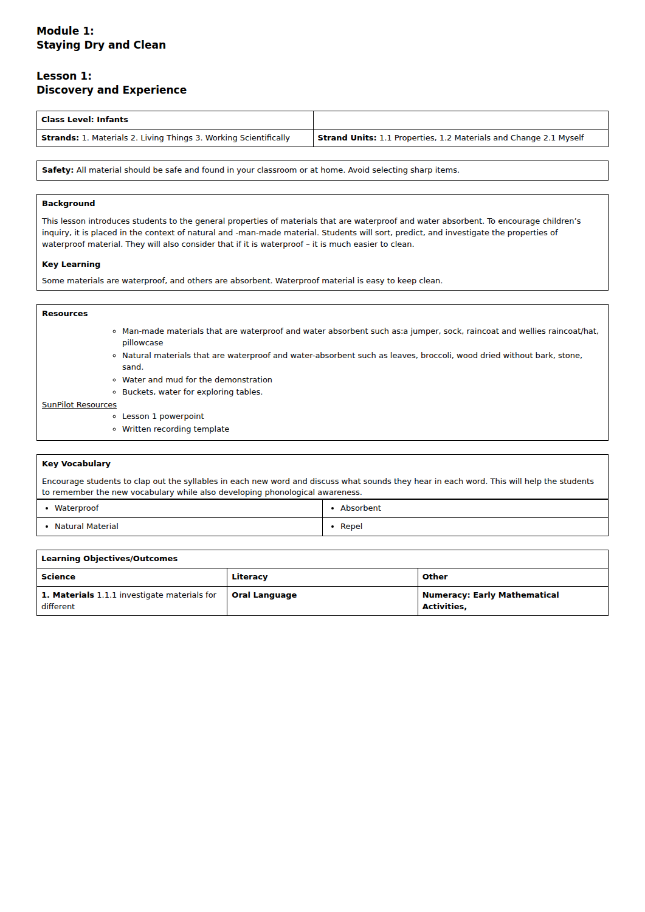Module 1:
Staying Dry and Clean
Lesson 1:
Discovery and Experience
| Class Level: Infants | |
| Strands: 1. Materials 2. Living Things 3. Working Scientifically | Strand Units: 1.1 Properties, 1.2 Materials and Change 2.1 Myself |
Safety: All material should be safe and found in your classroom or at home. Avoid selecting sharp items.
Background
This lesson introduces students to the general properties of materials that are waterproof and water absorbent. To encourage children’s inquiry, it is placed in the context of natural and -man-made material. Students will sort, predict, and investigate the properties of waterproof material. They will also consider that if it is waterproof – it is much easier to clean.
Key Learning
Some materials are waterproof, and others are absorbent. Waterproof material is easy to keep clean.
Resources
Man-made materials that are waterproof and water absorbent such as:a jumper, sock, raincoat and wellies raincoat/hat, pillowcase
Natural materials that are waterproof and water-absorbent such as leaves, broccoli, wood dried without bark, stone, sand.
Water and mud for the demonstration
Buckets, water for exploring tables.
SunPilot Resources
Lesson 1 powerpoint
Written recording template
Key Vocabulary
Encourage students to clap out the syllables in each new word and discuss what sounds they hear in each word. This will help the students to remember the new vocabulary while also developing phonological awareness.
| Waterproof | Absorbent |
| Natural Material | Repel |
| Learning Objectives/Outcomes |
| Science | Literacy | Other |
| 1. Materials 1.1.1 investigate materials for different | Oral Language | Numeracy: Early Mathematical Activities, |